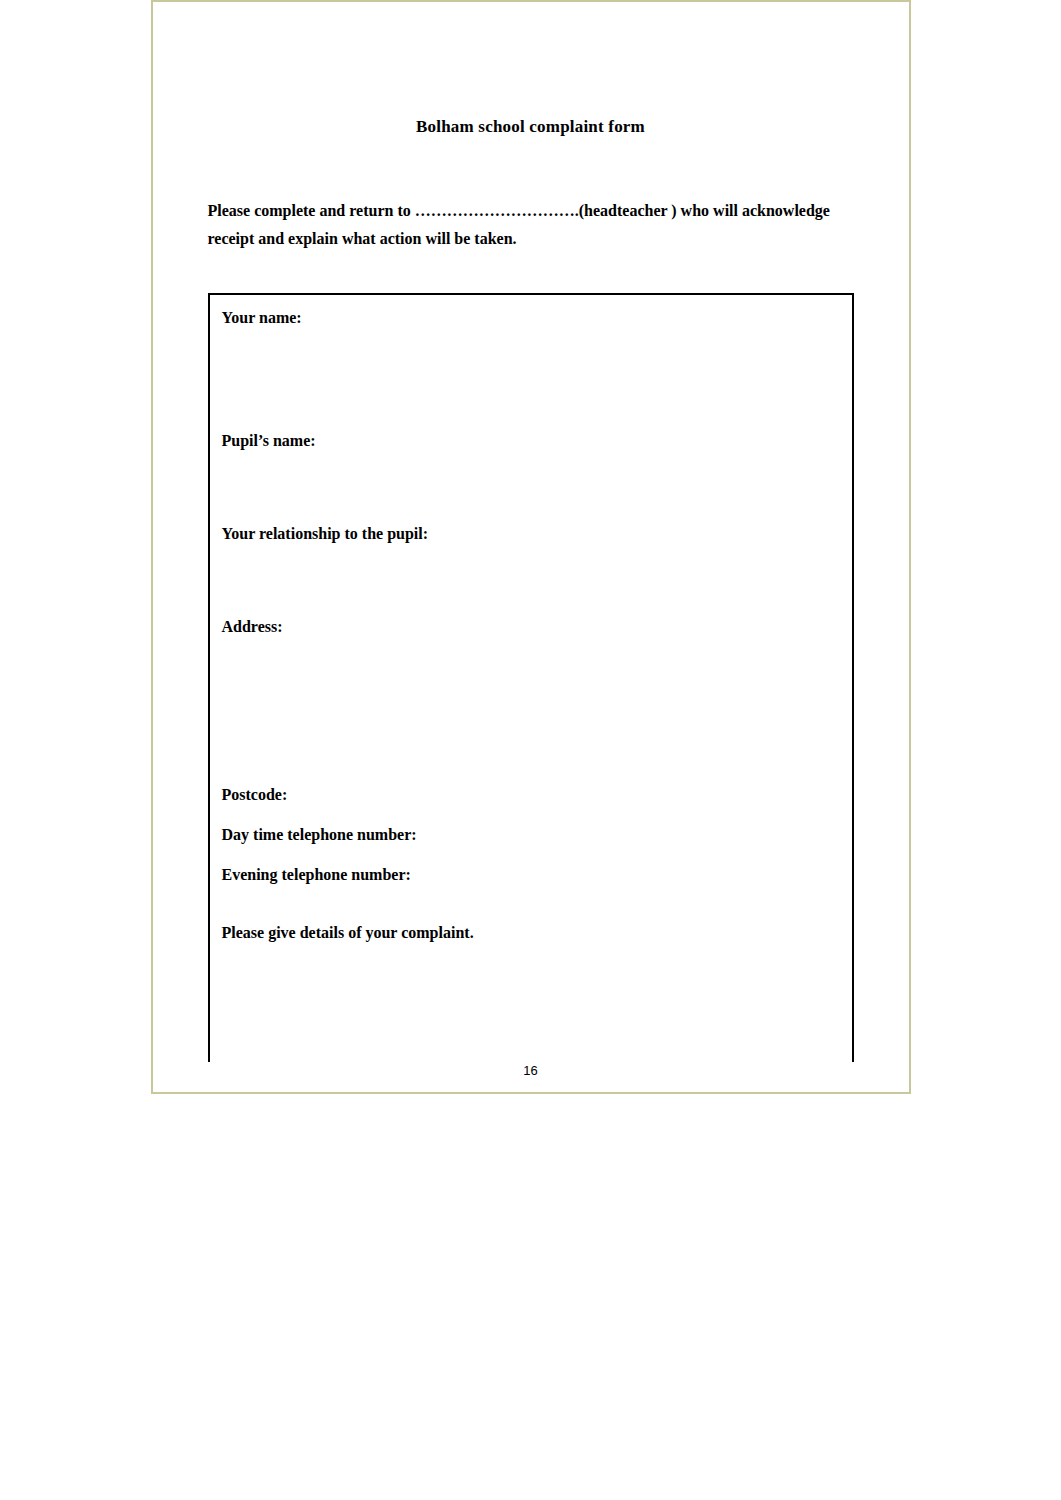Bolham school complaint form
Please complete and return to ………………………….(headteacher ) who will acknowledge receipt and explain what action will be taken.
Your name:
Pupil’s name:
Your relationship to the pupil:
Address:
Postcode:
Day time telephone number:
Evening telephone number:
Please give details of your complaint.
16